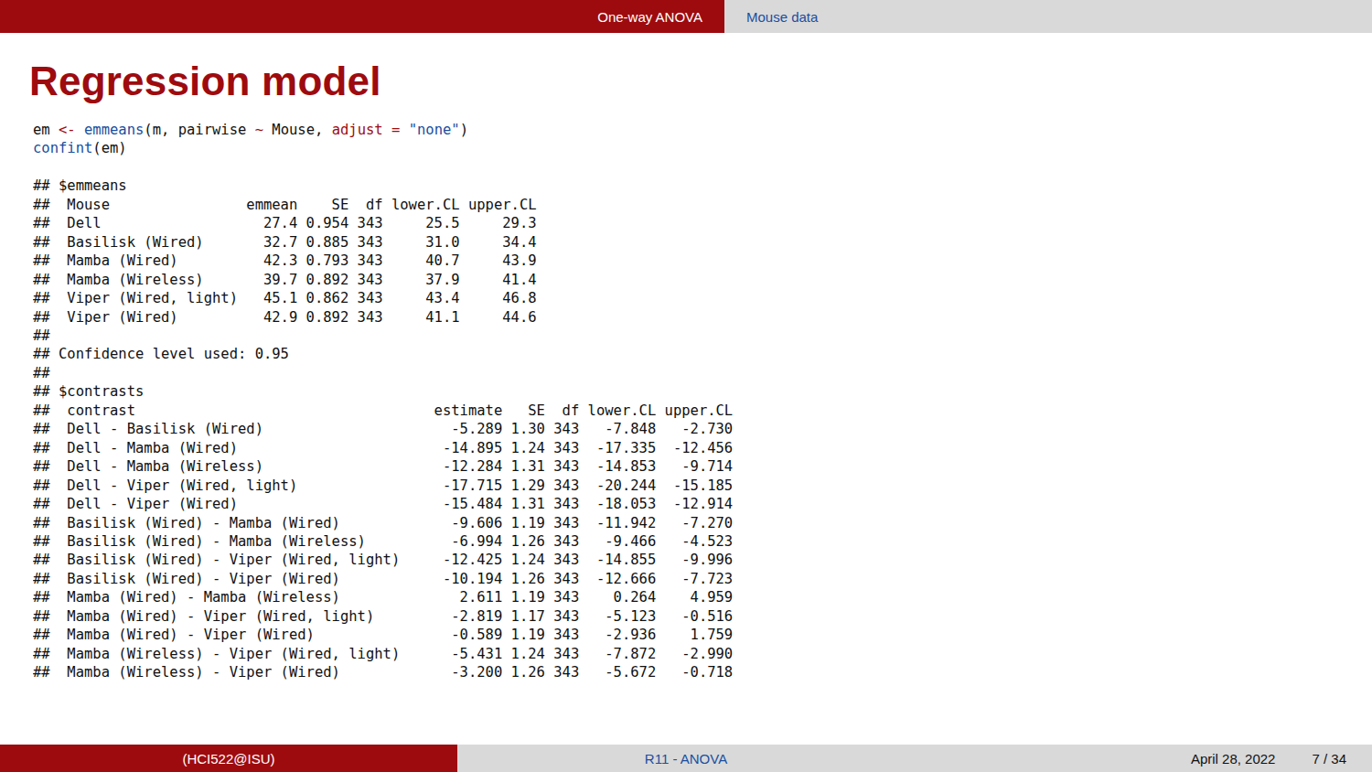One-way ANOVA
Mouse data
Regression model
em <- emmeans(m, pairwise ~ Mouse, adjust = "none")
confint(em)

## $emmeans
##  Mouse                emmean    SE  df lower.CL upper.CL
##  Dell                   27.4 0.954 343     25.5     29.3
##  Basilisk (Wired)       32.7 0.885 343     31.0     34.4
##  Mamba (Wired)          42.3 0.793 343     40.7     43.9
##  Mamba (Wireless)       39.7 0.892 343     37.9     41.4
##  Viper (Wired, light)   45.1 0.862 343     43.4     46.8
##  Viper (Wired)          42.9 0.892 343     41.1     44.6
## 
## Confidence level used: 0.95 
## 
## $contrasts
##  contrast                                   estimate   SE  df lower.CL upper.CL
##  Dell - Basilisk (Wired)                      -5.289 1.30 343   -7.848   -2.730
##  Dell - Mamba (Wired)                        -14.895 1.24 343  -17.335  -12.456
##  Dell - Mamba (Wireless)                     -12.284 1.31 343  -14.853   -9.714
##  Dell - Viper (Wired, light)                 -17.715 1.29 343  -20.244  -15.185
##  Dell - Viper (Wired)                        -15.484 1.31 343  -18.053  -12.914
##  Basilisk (Wired) - Mamba (Wired)             -9.606 1.19 343  -11.942   -7.270
##  Basilisk (Wired) - Mamba (Wireless)          -6.994 1.26 343   -9.466   -4.523
##  Basilisk (Wired) - Viper (Wired, light)     -12.425 1.24 343  -14.855   -9.996
##  Basilisk (Wired) - Viper (Wired)            -10.194 1.26 343  -12.666   -7.723
##  Mamba (Wired) - Mamba (Wireless)              2.611 1.19 343    0.264    4.959
##  Mamba (Wired) - Viper (Wired, light)         -2.819 1.17 343   -5.123   -0.516
##  Mamba (Wired) - Viper (Wired)                -0.589 1.19 343   -2.936    1.759
##  Mamba (Wireless) - Viper (Wired, light)      -5.431 1.24 343   -7.872   -2.990
##  Mamba (Wireless) - Viper (Wired)             -3.200 1.26 343   -5.672   -0.718
(HCI522@ISU)
R11 - ANOVA
April 28, 20227 / 34